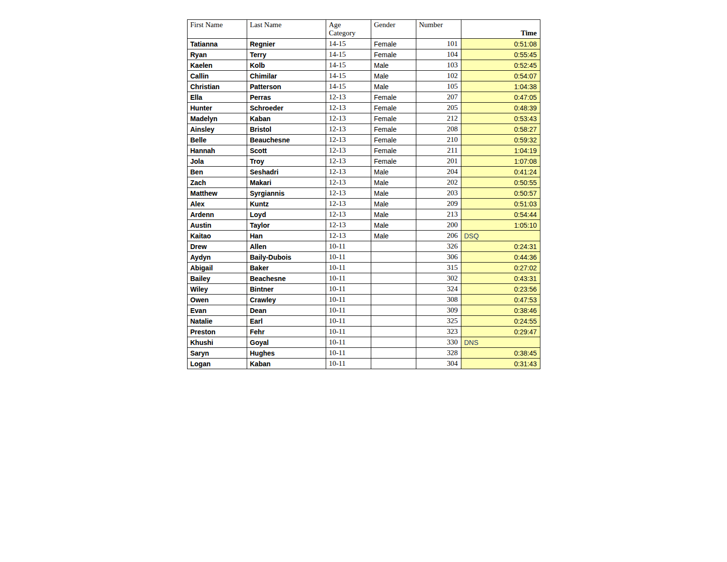| First Name | Last Name | Age Category | Gender | Number | Time |
| --- | --- | --- | --- | --- | --- |
| Tatianna | Regnier | 14-15 | Female | 101 | 0:51:08 |
| Ryan | Terry | 14-15 | Female | 104 | 0:55:45 |
| Kaelen | Kolb | 14-15 | Male | 103 | 0:52:45 |
| Callin | Chimilar | 14-15 | Male | 102 | 0:54:07 |
| Christian | Patterson | 14-15 | Male | 105 | 1:04:38 |
| Ella | Perras | 12-13 | Female | 207 | 0:47:05 |
| Hunter | Schroeder | 12-13 | Female | 205 | 0:48:39 |
| Madelyn | Kaban | 12-13 | Female | 212 | 0:53:43 |
| Ainsley | Bristol | 12-13 | Female | 208 | 0:58:27 |
| Belle | Beauchesne | 12-13 | Female | 210 | 0:59:32 |
| Hannah | Scott | 12-13 | Female | 211 | 1:04:19 |
| Jola | Troy | 12-13 | Female | 201 | 1:07:08 |
| Ben | Seshadri | 12-13 | Male | 204 | 0:41:24 |
| Zach | Makari | 12-13 | Male | 202 | 0:50:55 |
| Matthew | Syrgiannis | 12-13 | Male | 203 | 0:50:57 |
| Alex | Kuntz | 12-13 | Male | 209 | 0:51:03 |
| Ardenn | Loyd | 12-13 | Male | 213 | 0:54:44 |
| Austin | Taylor | 12-13 | Male | 200 | 1:05:10 |
| Kaitao | Han | 12-13 | Male | 206 | DSQ |
| Drew | Allen | 10-11 | | 326 | 0:24:31 |
| Aydyn | Baily-Dubois | 10-11 | | 306 | 0:44:36 |
| Abigail | Baker | 10-11 | | 315 | 0:27:02 |
| Bailey | Beachesne | 10-11 | | 302 | 0:43:31 |
| Wiley | Bintner | 10-11 | | 324 | 0:23:56 |
| Owen | Crawley | 10-11 | | 308 | 0:47:53 |
| Evan | Dean | 10-11 | | 309 | 0:38:46 |
| Natalie | Earl | 10-11 | | 325 | 0:24:55 |
| Preston | Fehr | 10-11 | | 323 | 0:29:47 |
| Khushi | Goyal | 10-11 | | 330 | DNS |
| Saryn | Hughes | 10-11 | | 328 | 0:38:45 |
| Logan | Kaban | 10-11 | | 304 | 0:31:43 |